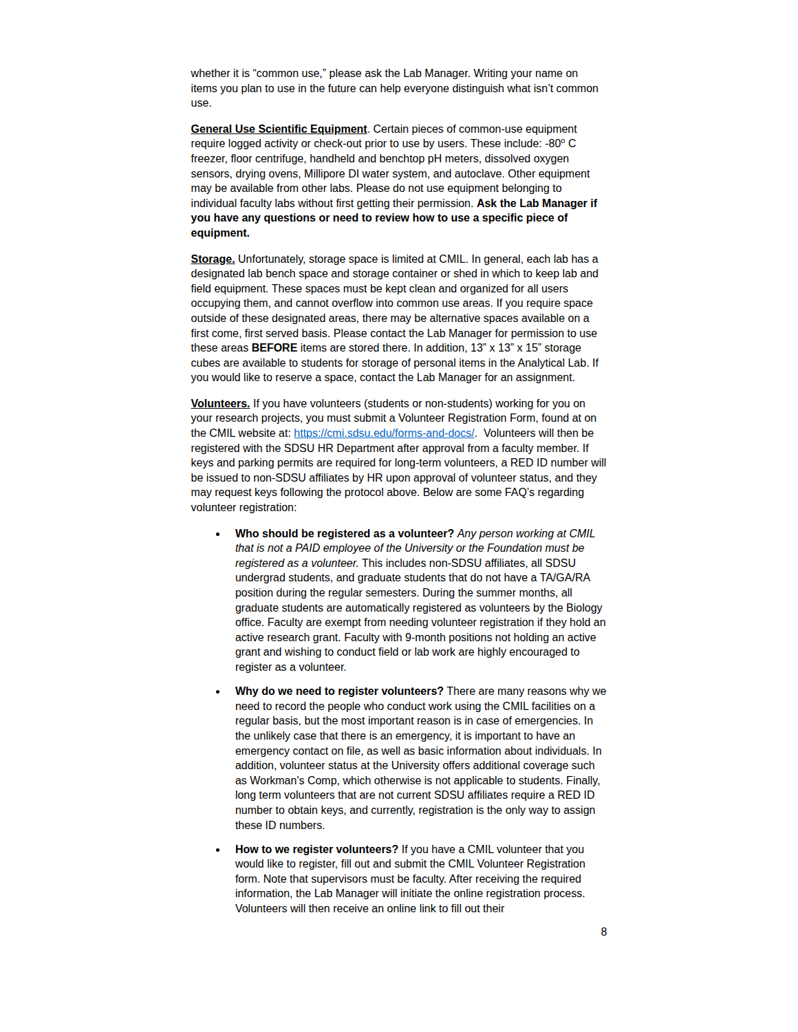whether it is “common use,” please ask the Lab Manager. Writing your name on items you plan to use in the future can help everyone distinguish what isn’t common use.
General Use Scientific Equipment. Certain pieces of common-use equipment require logged activity or check-out prior to use by users. These include: -80o C freezer, floor centrifuge, handheld and benchtop pH meters, dissolved oxygen sensors, drying ovens, Millipore DI water system, and autoclave. Other equipment may be available from other labs. Please do not use equipment belonging to individual faculty labs without first getting their permission. Ask the Lab Manager if you have any questions or need to review how to use a specific piece of equipment.
Storage. Unfortunately, storage space is limited at CMIL. In general, each lab has a designated lab bench space and storage container or shed in which to keep lab and field equipment. These spaces must be kept clean and organized for all users occupying them, and cannot overflow into common use areas. If you require space outside of these designated areas, there may be alternative spaces available on a first come, first served basis. Please contact the Lab Manager for permission to use these areas BEFORE items are stored there. In addition, 13” x 13” x 15” storage cubes are available to students for storage of personal items in the Analytical Lab. If you would like to reserve a space, contact the Lab Manager for an assignment.
Volunteers. If you have volunteers (students or non-students) working for you on your research projects, you must submit a Volunteer Registration Form, found at on the CMIL website at: https://cmi.sdsu.edu/forms-and-docs/. Volunteers will then be registered with the SDSU HR Department after approval from a faculty member. If keys and parking permits are required for long-term volunteers, a RED ID number will be issued to non-SDSU affiliates by HR upon approval of volunteer status, and they may request keys following the protocol above. Below are some FAQ’s regarding volunteer registration:
Who should be registered as a volunteer? Any person working at CMIL that is not a PAID employee of the University or the Foundation must be registered as a volunteer. This includes non-SDSU affiliates, all SDSU undergrad students, and graduate students that do not have a TA/GA/RA position during the regular semesters. During the summer months, all graduate students are automatically registered as volunteers by the Biology office. Faculty are exempt from needing volunteer registration if they hold an active research grant. Faculty with 9-month positions not holding an active grant and wishing to conduct field or lab work are highly encouraged to register as a volunteer.
Why do we need to register volunteers? There are many reasons why we need to record the people who conduct work using the CMIL facilities on a regular basis, but the most important reason is in case of emergencies. In the unlikely case that there is an emergency, it is important to have an emergency contact on file, as well as basic information about individuals. In addition, volunteer status at the University offers additional coverage such as Workman's Comp, which otherwise is not applicable to students. Finally, long term volunteers that are not current SDSU affiliates require a RED ID number to obtain keys, and currently, registration is the only way to assign these ID numbers.
How to we register volunteers? If you have a CMIL volunteer that you would like to register, fill out and submit the CMIL Volunteer Registration form. Note that supervisors must be faculty. After receiving the required information, the Lab Manager will initiate the online registration process. Volunteers will then receive an online link to fill out their
8